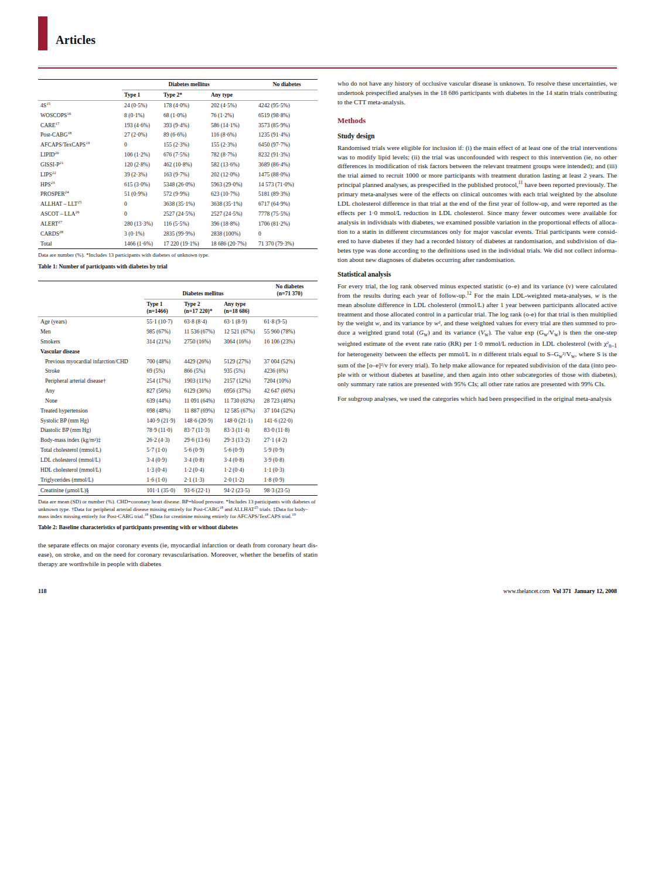Articles
| | Diabetes mellitus | No diabetes |
| --- | --- | --- |
| | Type 1 | Type 2* | Any type | |
| 4S 15 | 24 (0·5%) | 178 (4·0%) | 202 (4·5%) | 4242 (95·5%) |
| WOSCOPS 16 | 8 (0·1%) | 68 (1·0%) | 76 (1·2%) | 6519 (98·8%) |
| CARE 17 | 193 (4·6%) | 393 (9·4%) | 586 (14·1%) | 3573 (85·9%) |
| Post-CABG 18 | 27 (2·0%) | 89 (6·6%) | 116 (8·6%) | 1235 (91·4%) |
| AFCAPS/TexCAPS 19 | 0 | 155 (2·3%) | 155 (2·3%) | 6450 (97·7%) |
| LIPID 20 | 106 (1·2%) | 676 (7·5%) | 782 (8·7%) | 8232 (91·3%) |
| GISSI-P 21 | 120 (2·8%) | 462 (10·8%) | 582 (13·6%) | 3689 (86·4%) |
| LIPS 22 | 39 (2·3%) | 163 (9·7%) | 202 (12·0%) | 1475 (88·0%) |
| HPS 23 | 615 (3·0%) | 5348 (26·0%) | 5963 (29·0%) | 14 573 (71·0%) |
| PROSPER 24 | 51 (0·9%) | 572 (9·9%) | 623 (10·7%) | 5181 (89·3%) |
| ALLHAT – LLT 25 | 0 | 3638 (35·1%) | 3638 (35·1%) | 6717 (64·9%) |
| ASCOT – LLA 26 | 0 | 2527 (24·5%) | 2527 (24·5%) | 7778 (75·5%) |
| ALERT 27 | 280 (13·3%) | 116 (5·5%) | 396 (18·8%) | 1706 (81·2%) |
| CARDS 28 | 3 (0·1%) | 2835 (99·9%) | 2838 (100%) | 0 |
| Total | 1466 (1·6%) | 17 220 (19·1%) | 18 686 (20·7%) | 71 370 (79·3%) |
Data are number (%). *Includes 13 participants with diabetes of unknown type.
Table 1: Number of participants with diabetes by trial
| | Diabetes mellitus | No diabetes (n=71 370) |
| --- | --- | --- |
| | Type 1 (n=1466) | Type 2 (n=17 220)* | Any type (n=18 686) | |
| Age (years) | 55·1 (10·7) | 63·8 (8·4) | 63·1 (8·9) | 61·8 (9·5) |
| Men | 985 (67%) | 11 536 (67%) | 12 521 (67%) | 55 960 (78%) |
| Smokers | 314 (21%) | 2750 (16%) | 3064 (16%) | 16 106 (23%) |
| Vascular disease | | | | |
| Previous myocardial infarction/CHD | 700 (48%) | 4429 (26%) | 5129 (27%) | 37 004 (52%) |
| Stroke | 69 (5%) | 866 (5%) | 935 (5%) | 4236 (6%) |
| Peripheral arterial disease† | 254 (17%) | 1903 (11%) | 2157 (12%) | 7204 (10%) |
| Any | 827 (56%) | 6129 (36%) | 6956 (37%) | 42 647 (60%) |
| None | 639 (44%) | 11 091 (64%) | 11 730 (63%) | 28 723 (40%) |
| Treated hypertension | 698 (48%) | 11 887 (69%) | 12 585 (67%) | 37 104 (52%) |
| Systolic BP (mm Hg) | 140·9 (21·9) | 148·6 (20·9) | 148·0 (21·1) | 141·6 (22·0) |
| Diastolic BP (mm Hg) | 78·9 (11·0) | 83·7 (11·3) | 83·3 (11·4) | 83·0 (11·8) |
| Body-mass index (kg/m²)‡ | 26·2 (4·3) | 29·6 (13·6) | 29·3 (13·2) | 27·1 (4·2) |
| Total cholesterol (mmol/L) | 5·7 (1·0) | 5·6 (0·9) | 5·6 (0·9) | 5·9 (0·9) |
| LDL cholesterol (mmol/L) | 3·4 (0·9) | 3·4 (0·8) | 3·4 (0·8) | 3·9 (0·8) |
| HDL cholesterol (mmol/L) | 1·3 (0·4) | 1·2 (0·4) | 1·2 (0·4) | 1·1 (0·3) |
| Triglycerides (mmol/L) | 1·6 (1·0) | 2·1 (1·3) | 2·0 (1·2) | 1·8 (0·9) |
| Creatinine (µmol/L)§ | 101·1 (35·0) | 93·6 (22·1) | 94·2 (23·5) | 98·3 (23·5) |
Data are mean (SD) or number (%). CHD=coronary heart disease. BP=blood pressure. *Includes 13 participants with diabetes of unknown type. †Data for peripheral arterial disease missing entirely for Post-CABG18 and ALLHAT25 trials. ‡Data for body-mass index missing entirely for Post-CABG trial.18 §Data for creatinine missing entirely for AFCAPS/TexCAPS trial.19
Table 2: Baseline characteristics of participants presenting with or without diabetes
the separate effects on major coronary events (ie, myocardial infarction or death from coronary heart disease), on stroke, and on the need for coronary revascularisation. Moreover, whether the benefits of statin therapy are worthwhile in people with diabetes
who do not have any history of occlusive vascular disease is unknown. To resolve these uncertainties, we undertook prespecified analyses in the 18 686 participants with diabetes in the 14 statin trials contributing to the CTT meta-analysis.
Methods
Study design
Randomised trials were eligible for inclusion if: (i) the main effect of at least one of the trial interventions was to modify lipid levels; (ii) the trial was unconfounded with respect to this intervention (ie, no other differences in modification of risk factors between the relevant treatment groups were intended); and (iii) the trial aimed to recruit 1000 or more participants with treatment duration lasting at least 2 years. The principal planned analyses, as prespecified in the published protocol,11 have been reported previously. The primary meta-analyses were of the effects on clinical outcomes with each trial weighted by the absolute LDL cholesterol difference in that trial at the end of the first year of follow-up, and were reported as the effects per 1·0 mmol/L reduction in LDL cholesterol. Since many fewer outcomes were available for analysis in individuals with diabetes, we examined possible variation in the proportional effects of allocation to a statin in different circumstances only for major vascular events. Trial participants were considered to have diabetes if they had a recorded history of diabetes at randomisation, and subdivision of diabetes type was done according to the definitions used in the individual trials. We did not collect information about new diagnoses of diabetes occurring after randomisation.
Statistical analysis
For every trial, the log rank observed minus expected statistic (o–e) and its variance (v) were calculated from the results during each year of follow-up.12 For the main LDL-weighted meta-analyses, w is the mean absolute difference in LDL cholesterol (mmol/L) after 1 year between participants allocated active treatment and those allocated control in a particular trial. The log rank (o-e) for that trial is then multiplied by the weight w, and its variance by w², and these weighted values for every trial are then summed to produce a weighted grand total (Gw) and its variance (Vw). The value exp (Gw/Vw) is then the one-step weighted estimate of the event rate ratio (RR) per 1·0 mmol/L reduction in LDL cholesterol (with χ²n–1 for heterogeneity between the effects per mmol/L in n different trials equal to S–Gw²/Vw, where S is the sum of the [o–e]²/v for every trial). To help make allowance for repeated subdivision of the data (into people with or without diabetes at baseline, and then again into other subcategories of those with diabetes), only summary rate ratios are presented with 95% CIs; all other rate ratios are presented with 99% CIs.
For subgroup analyses, we used the categories which had been prespecified in the original meta-analysis
118
www.thelancet.com Vol 371 January 12, 2008